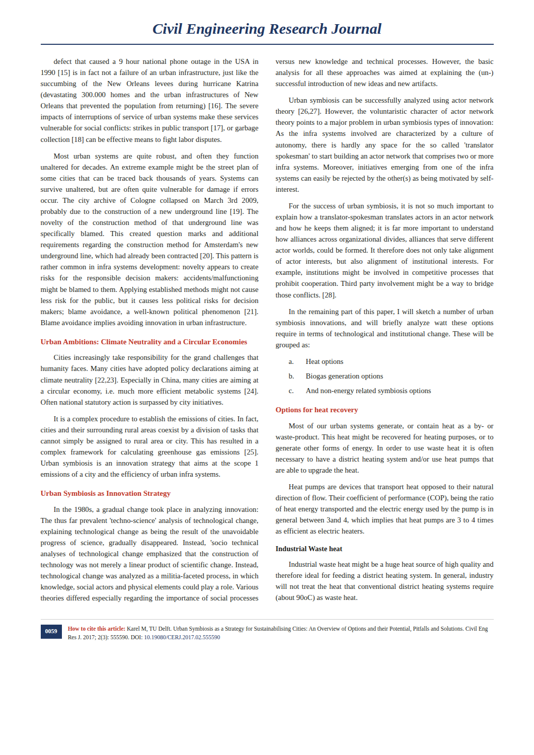Civil Engineering Research Journal
defect that caused a 9 hour national phone outage in the USA in 1990 [15] is in fact not a failure of an urban infrastructure, just like the succumbing of the New Orleans levees during hurricane Katrina (devastating 300.000 homes and the urban infrastructures of New Orleans that prevented the population from returning) [16]. The severe impacts of interruptions of service of urban systems make these services vulnerable for social conflicts: strikes in public transport [17], or garbage collection [18] can be effective means to fight labor disputes.
Most urban systems are quite robust, and often they function unaltered for decades. An extreme example might be the street plan of some cities that can be traced back thousands of years. Systems can survive unaltered, but are often quite vulnerable for damage if errors occur. The city archive of Cologne collapsed on March 3rd 2009, probably due to the construction of a new underground line [19]. The novelty of the construction method of that underground line was specifically blamed. This created question marks and additional requirements regarding the construction method for Amsterdam's new underground line, which had already been contracted [20]. This pattern is rather common in infra systems development: novelty appears to create risks for the responsible decision makers: accidents/malfunctioning might be blamed to them. Applying established methods might not cause less risk for the public, but it causes less political risks for decision makers; blame avoidance, a well-known political phenomenon [21]. Blame avoidance implies avoiding innovation in urban infrastructure.
Urban Ambitions: Climate Neutrality and a Circular Economies
Cities increasingly take responsibility for the grand challenges that humanity faces. Many cities have adopted policy declarations aiming at climate neutrality [22,23]. Especially in China, many cities are aiming at a circular economy, i.e. much more efficient metabolic systems [24]. Often national statutory action is surpassed by city initiatives.
It is a complex procedure to establish the emissions of cities. In fact, cities and their surrounding rural areas coexist by a division of tasks that cannot simply be assigned to rural area or city. This has resulted in a complex framework for calculating greenhouse gas emissions [25]. Urban symbiosis is an innovation strategy that aims at the scope 1 emissions of a city and the efficiency of urban infra systems.
Urban Symbiosis as Innovation Strategy
In the 1980s, a gradual change took place in analyzing innovation: The thus far prevalent 'techno-science' analysis of technological change, explaining technological change as being the result of the unavoidable progress of science, gradually disappeared. Instead, 'socio technical analyses of technological change emphasized that the construction of technology was not merely a linear product of scientific change. Instead, technological change was analyzed as a militia-faceted process, in which knowledge, social actors and physical elements could play a role. Various theories differed especially regarding the importance of social processes versus new knowledge and technical processes. However, the basic analysis for all these approaches was aimed at explaining the (un-) successful introduction of new ideas and new artifacts.
Urban symbiosis can be successfully analyzed using actor network theory [26,27]. However, the voluntaristic character of actor network theory points to a major problem in urban symbiosis types of innovation: As the infra systems involved are characterized by a culture of autonomy, there is hardly any space for the so called 'translator spokesman' to start building an actor network that comprises two or more infra systems. Moreover, initiatives emerging from one of the infra systems can easily be rejected by the other(s) as being motivated by self-interest.
For the success of urban symbiosis, it is not so much important to explain how a translator-spokesman translates actors in an actor network and how he keeps them aligned; it is far more important to understand how alliances across organizational divides, alliances that serve different actor worlds, could be formed. It therefore does not only take alignment of actor interests, but also alignment of institutional interests. For example, institutions might be involved in competitive processes that prohibit cooperation. Third party involvement might be a way to bridge those conflicts. [28].
In the remaining part of this paper, I will sketch a number of urban symbiosis innovations, and will briefly analyze watt these options require in terms of technological and institutional change. These will be grouped as:
a. Heat options
b. Biogas generation options
c. And non-energy related symbiosis options
Options for heat recovery
Most of our urban systems generate, or contain heat as a by- or waste-product. This heat might be recovered for heating purposes, or to generate other forms of energy. In order to use waste heat it is often necessary to have a district heating system and/or use heat pumps that are able to upgrade the heat.
Heat pumps are devices that transport heat opposed to their natural direction of flow. Their coefficient of performance (COP), being the ratio of heat energy transported and the electric energy used by the pump is in general between 3and 4, which implies that heat pumps are 3 to 4 times as efficient as electric heaters.
Industrial Waste heat
Industrial waste heat might be a huge heat source of high quality and therefore ideal for feeding a district heating system. In general, industry will not treat the heat that conventional district heating systems require (about 90oC) as waste heat.
0059
How to cite this article: Karel M, TU Delft. Urban Symbiosis as a Strategy for Sustainabilising Cities: An Overview of Options and their Potential, Pitfalls and Solutions. Civil Eng Res J. 2017; 2(3): 555590. DOI: 10.19080/CERJ.2017.02.555590